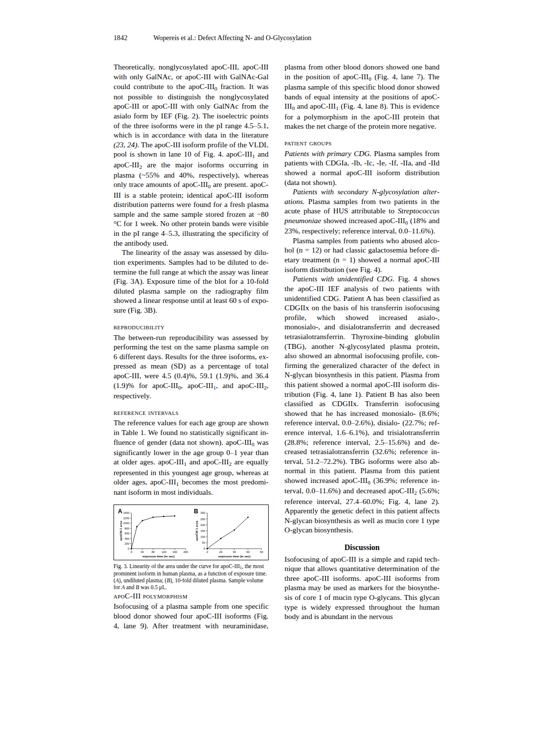1842
Wopereis et al.: Defect Affecting N- and O-Glycosylation
Theoretically, nonglycosylated apoC-III, apoC-III with only GalNAc, or apoC-III with GalNAc-Gal could contribute to the apoC-III0 fraction. It was not possible to distinguish the nonglycosylated apoC-III or apoC-III with only GalNAc from the asialo form by IEF (Fig. 2). The isoelectric points of the three isoforms were in the pI range 4.5–5.1, which is in accordance with data in the literature (23, 24). The apoC-III isoform profile of the VLDL pool is shown in lane 10 of Fig. 4. apoC-III1 and apoC-III2 are the major isoforms occurring in plasma (~55% and 40%, respectively), whereas only trace amounts of apoC-III0 are present. apoC-III is a stable protein; identical apoC-III isoform distribution patterns were found for a fresh plasma sample and the same sample stored frozen at −80 °C for 1 week. No other protein bands were visible in the pI range 4–5.3, illustrating the specificity of the antibody used.
The linearity of the assay was assessed by dilution experiments. Samples had to be diluted to determine the full range at which the assay was linear (Fig. 3A). Exposure time of the blot for a 10-fold diluted plasma sample on the radiography film showed a linear response until at least 60 s of exposure (Fig. 3B).
reproducibility
The between-run reproducibility was assessed by performing the test on the same plasma sample on 6 different days. Results for the three isoforms, expressed as mean (SD) as a percentage of total apoC-III, were 4.5 (0.4)%, 59.1 (1.9)%, and 36.4 (1.9)% for apoC-III0, apoC-III1, and apoC-III2, respectively.
reference intervals
The reference values for each age group are shown in Table 1. We found no statistically significant influence of gender (data not shown). apoC-III0 was significantly lower in the age group 0–1 year than at older ages. apoC-III1 and apoC-III2 are equally represented in this youngest age group, whereas at older ages, apoC-III1 becomes the most predominant isoform in most individuals.
A
0 200 400 600 800 1000 1200 1400 0 40 80 120 160 200 exposure time (in sec) apoCIII-1 area
B
0 50 100 150 200 250 300 0 20 40 60 80 exposure time (in sec) apoCIII-1 area
Fig. 3. Linearity of the area under the curve for apoC-III1, the most prominent isoform in human plasma, as a function of exposure time.
(A), undiluted plasma; (B), 10-fold diluted plasma. Sample volume for A and B was 0.5 μL.
apoC-III polymorphism
Isofocusing of a plasma sample from one specific blood donor showed four apoC-III isoforms (Fig. 4, lane 9). After treatment with neuraminidase, plasma from other blood donors showed one band in the position of apoC-III0 (Fig. 4, lane 7). The plasma sample of this specific blood donor showed bands of equal intensity at the positions of apoC-III0 and apoC-III1 (Fig. 4, lane 8). This is evidence for a polymorphism in the apoC-III protein that makes the net charge of the protein more negative.
patient groups
Patients with primary CDG. Plasma samples from patients with CDGIa, -Ib, -Ic, -Ie, -If, -IIa, and -IId showed a normal apoC-III isoform distribution (data not shown).
Patients with secondary N-glycosylation alterations. Plasma samples from two patients in the acute phase of HUS attributable to Streptococcus pneumoniae showed increased apoC-III0 (18% and 23%, respectively; reference interval, 0.0–11.6%).
Plasma samples from patients who abused alcohol (n = 12) or had classic galactosemia before dietary treatment (n = 1) showed a normal apoC-III isoform distribution (see Fig. 4).
Patients with unidentified CDG. Fig. 4 shows the apoC-III IEF analysis of two patients with unidentified CDG. Patient A has been classified as CDGIIx on the basis of his transferrin isofocusing profile, which showed increased asialo-, monosialo-, and disialotransferrin and decreased tetrasialotransferrin. Thyroxine-binding globulin (TBG), another N-glycosylated plasma protein, also showed an abnormal isofocusing profile, confirming the generalized character of the defect in N-glycan biosynthesis in this patient. Plasma from this patient showed a normal apoC-III isoform distribution (Fig. 4, lane 1). Patient B has also been classified as CDGIIx. Transferrin isofocusing showed that he has increased monosialo- (8.6%; reference interval, 0.0–2.6%), disialo- (22.7%; reference interval, 1.6–6.1%), and trisialotransferrin (28.8%; reference interval, 2.5–15.6%) and decreased tetrasialotransferrin (32.6%; reference interval, 51.2–72.2%). TBG isoforms were also abnormal in this patient. Plasma from this patient showed increased apoC-III0 (36.9%; reference interval, 0.0–11.6%) and decreased apoC-III2 (5.6%; reference interval, 27.4–60.0%; Fig. 4, lane 2). Apparently the genetic defect in this patient affects N-glycan biosynthesis as well as mucin core 1 type O-glycan biosynthesis.
Discussion
Isofocusing of apoC-III is a simple and rapid technique that allows quantitative determination of the three apoC-III isoforms. apoC-III isoforms from plasma may be used as markers for the biosynthesis of core 1 of mucin type O-glycans. This glycan type is widely expressed throughout the human body and is abundant in the nervous